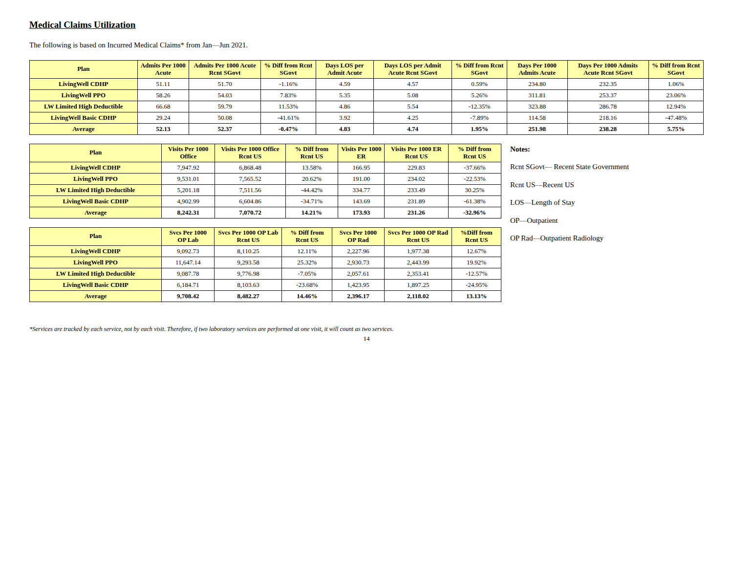Medical Claims Utilization
The following is based on Incurred Medical Claims* from Jan—Jun 2021.
| Plan | Admits Per 1000 Acute | Admits Per 1000 Acute Rcnt SGovt | % Diff from Rcnt SGovt | Days LOS per Admit Acute | Days LOS per Admit Acute Rcnt SGovt | % Diff from Rcnt SGovt | Days Per 1000 Admits Acute | Days Per 1000 Admits Acute Rcnt SGovt | % Diff from Rcnt SGovt |
| --- | --- | --- | --- | --- | --- | --- | --- | --- | --- |
| LivingWell CDHP | 51.11 | 51.70 | -1.16% | 4.59 | 4.57 | 0.59% | 234.80 | 232.35 | 1.06% |
| LivingWell PPO | 58.26 | 54.03 | 7.83% | 5.35 | 5.08 | 5.26% | 311.81 | 253.37 | 23.06% |
| LW Limited High Deductible | 66.68 | 59.79 | 11.53% | 4.86 | 5.54 | -12.35% | 323.88 | 286.78 | 12.94% |
| LivingWell Basic CDHP | 29.24 | 50.08 | -41.61% | 3.92 | 4.25 | -7.89% | 114.58 | 218.16 | -47.48% |
| Average | 52.13 | 52.37 | -0.47% | 4.83 | 4.74 | 1.95% | 251.98 | 238.28 | 5.75% |
| / Plan / Visits Per 1000 Office / Visits Per 1000 Office Rcnt US / % Diff from Rcnt US / Visits Per 1000 ER / Visits Per 1000 ER Rcnt US / % Diff from Rcnt US / / --- / --- / --- / --- / --- / --- / --- / / LivingWell CDHP / 7,947.92 / 6,868.48 / 13.58% / 166.95 / 229.83 / -37.66% / / LivingWell PPO / 9,531.01 / 7,565.52 / 20.62% / 191.00 / 234.02 / -22.53% / / LW Limited High Deductible / 5,201.18 / 7,511.56 / -44.42% / 334.77 / 233.49 / 30.25% / / LivingWell Basic CDHP / 4,902.99 / 6,604.86 / -34.71% / 143.69 / 231.89 / -61.38% / / Average / 8,242.31 / 7,070.72 / 14.21% / 173.93 / 231.26 / -32.96% / / Plan / Svcs Per 1000 OP Lab / Svcs Per 1000 OP Lab Rcnt US / % Diff from Rcnt US / Svcs Per 1000 OP Rad / Svcs Per 1000 OP Rad Rcnt US / %Diff from Rcnt US / / --- / --- / --- / --- / --- / --- / --- / / LivingWell CDHP / 9,092.73 / 8,110.25 / 12.11% / 2,227.96 / 1,977.38 / 12.67% / / LivingWell PPO / 11,647.14 / 9,293.58 / 25.32% / 2,930.73 / 2,443.99 / 19.92% / / LW Limited High Deductible / 9,087.78 / 9,776.98 / -7.05% / 2,057.61 / 2,353.41 / -12.57% / / LivingWell Basic CDHP / 6,184.71 / 8,103.63 / -23.68% / 1,423.95 / 1,897.25 / -24.95% / / Average / 9,708.42 / 8,482.27 / 14.46% / 2,396.17 / 2,118.02 / 13.13% / | Notes: Rcnt SGovt— Recent State Government Rcnt US—Recent US LOS—Length of Stay OP—Outpatient OP Rad—Outpatient Radiology |
*Services are tracked by each service, not by each visit. Therefore, if two laboratory services are performed at one visit, it will count as two services.
14